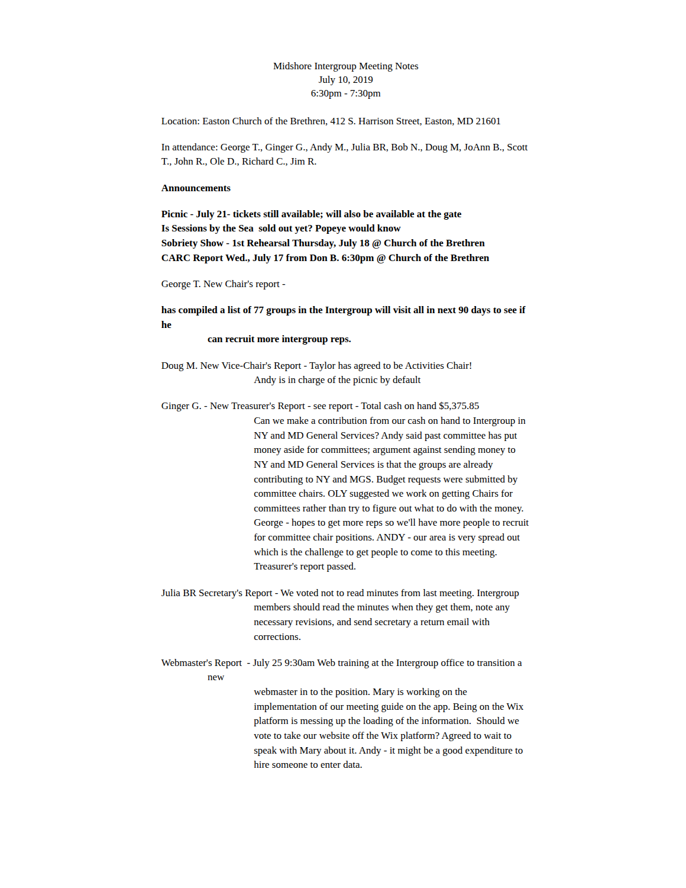Midshore Intergroup Meeting Notes
July 10, 2019
6:30pm - 7:30pm
Location: Easton Church of the Brethren, 412 S. Harrison Street, Easton, MD 21601
In attendance: George T., Ginger G., Andy M., Julia BR, Bob N., Doug M, JoAnn B., Scott T., John R., Ole D., Richard C., Jim R.
Announcements
Picnic - July 21- tickets still available; will also be available at the gate
Is Sessions by the Sea sold out yet? Popeye would know
Sobriety Show - 1st Rehearsal Thursday, July 18 @ Church of the Brethren
CARC Report Wed., July 17 from Don B. 6:30pm @ Church of the Brethren
George T. New Chair's report -
has compiled a list of 77 groups in the Intergroup will visit all in next 90 days to see if he
can recruit more intergroup reps.
Doug M. New Vice-Chair's Report - Taylor has agreed to be Activities Chair!
Andy is in charge of the picnic by default
Ginger G. - New Treasurer's Report - see report - Total cash on hand $5,375.85
Can we make a contribution from our cash on hand to Intergroup in NY and MD General Services? Andy said past committee has put money aside for committees; argument against sending money to NY and MD General Services is that the groups are already contributing to NY and MGS. Budget requests were submitted by committee chairs. OLY suggested we work on getting Chairs for committees rather than try to figure out what to do with the money. George - hopes to get more reps so we'll have more people to recruit for committee chair positions. ANDY - our area is very spread out which is the challenge to get people to come to this meeting. Treasurer's report passed.
Julia BR Secretary's Report - We voted not to read minutes from last meeting. Intergroup
members should read the minutes when they get them, note any necessary revisions, and send secretary a return email with corrections.
Webmaster's Report - July 25 9:30am Web training at the Intergroup office to transition a new
webmaster in to the position. Mary is working on the implementation of our meeting guide on the app. Being on the Wix platform is messing up the loading of the information. Should we vote to take our website off the Wix platform? Agreed to wait to speak with Mary about it. Andy - it might be a good expenditure to hire someone to enter data.